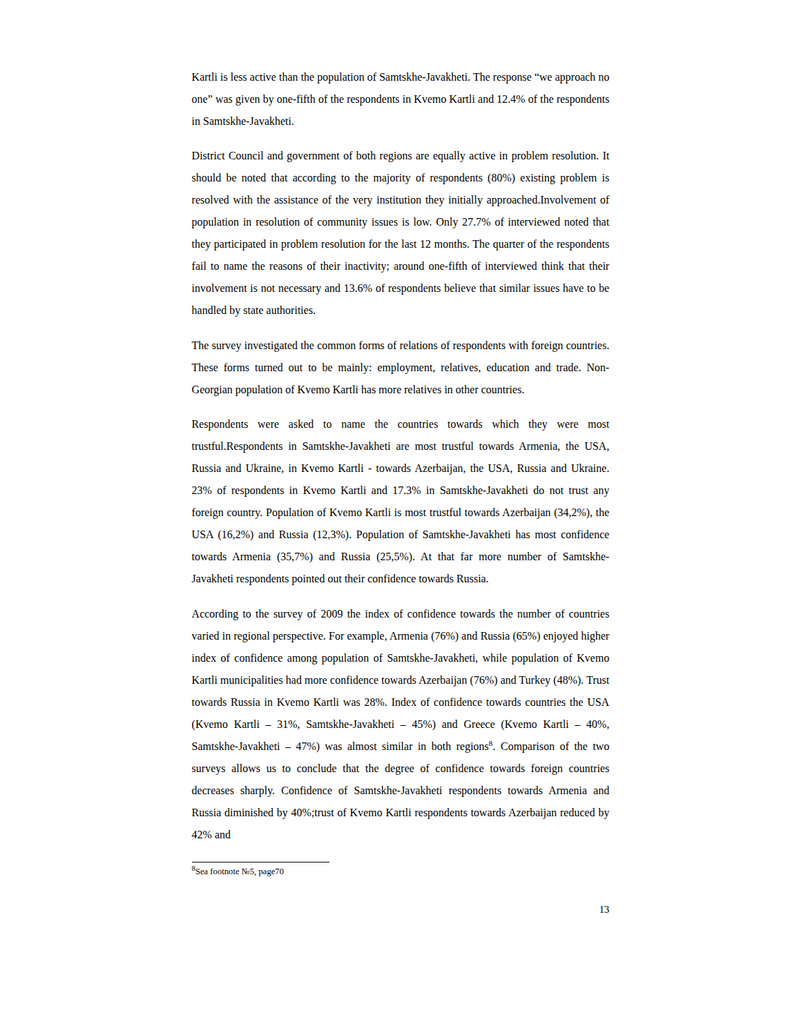Kartli is less active than the population of Samtskhe-Javakheti. The response “we approach no one” was given by one-fifth of the respondents in Kvemo Kartli and 12.4% of the respondents in Samtskhe-Javakheti.
District Council and government of both regions are equally active in problem resolution. It should be noted that according to the majority of respondents (80%) existing problem is resolved with the assistance of the very institution they initially approached.Involvement of population in resolution of community issues is low. Only 27.7% of interviewed noted that they participated in problem resolution for the last 12 months. The quarter of the respondents fail to name the reasons of their inactivity; around one-fifth of interviewed think that their involvement is not necessary and 13.6% of respondents believe that similar issues have to be handled by state authorities.
The survey investigated the common forms of relations of respondents with foreign countries. These forms turned out to be mainly: employment, relatives, education and trade. Non-Georgian population of Kvemo Kartli has more relatives in other countries.
Respondents were asked to name the countries towards which they were most trustful.Respondents in Samtskhe-Javakheti are most trustful towards Armenia, the USA, Russia and Ukraine, in Kvemo Kartli - towards Azerbaijan, the USA, Russia and Ukraine. 23% of respondents in Kvemo Kartli and 17.3% in Samtskhe-Javakheti do not trust any foreign country. Population of Kvemo Kartli is most trustful towards Azerbaijan (34,2%), the USA (16,2%) and Russia (12,3%). Population of Samtskhe-Javakheti has most confidence towards Armenia (35,7%) and Russia (25,5%). At that far more number of Samtskhe-Javakheti respondents pointed out their confidence towards Russia.
According to the survey of 2009 the index of confidence towards the number of countries varied in regional perspective. For example, Armenia (76%) and Russia (65%) enjoyed higher index of confidence among population of Samtskhe-Javakheti, while population of Kvemo Kartli municipalities had more confidence towards Azerbaijan (76%) and Turkey (48%). Trust towards Russia in Kvemo Kartli was 28%. Index of confidence towards countries the USA (Kvemo Kartli – 31%, Samtskhe-Javakheti – 45%) and Greece (Kvemo Kartli – 40%, Samtskhe-Javakheti – 47%) was almost similar in both regions8. Comparison of the two surveys allows us to conclude that the degree of confidence towards foreign countries decreases sharply. Confidence of Samtskhe-Javakheti respondents towards Armenia and Russia diminished by 40%;trust of Kvemo Kartli respondents towards Azerbaijan reduced by 42% and
8Sea footnote №5, page70
13